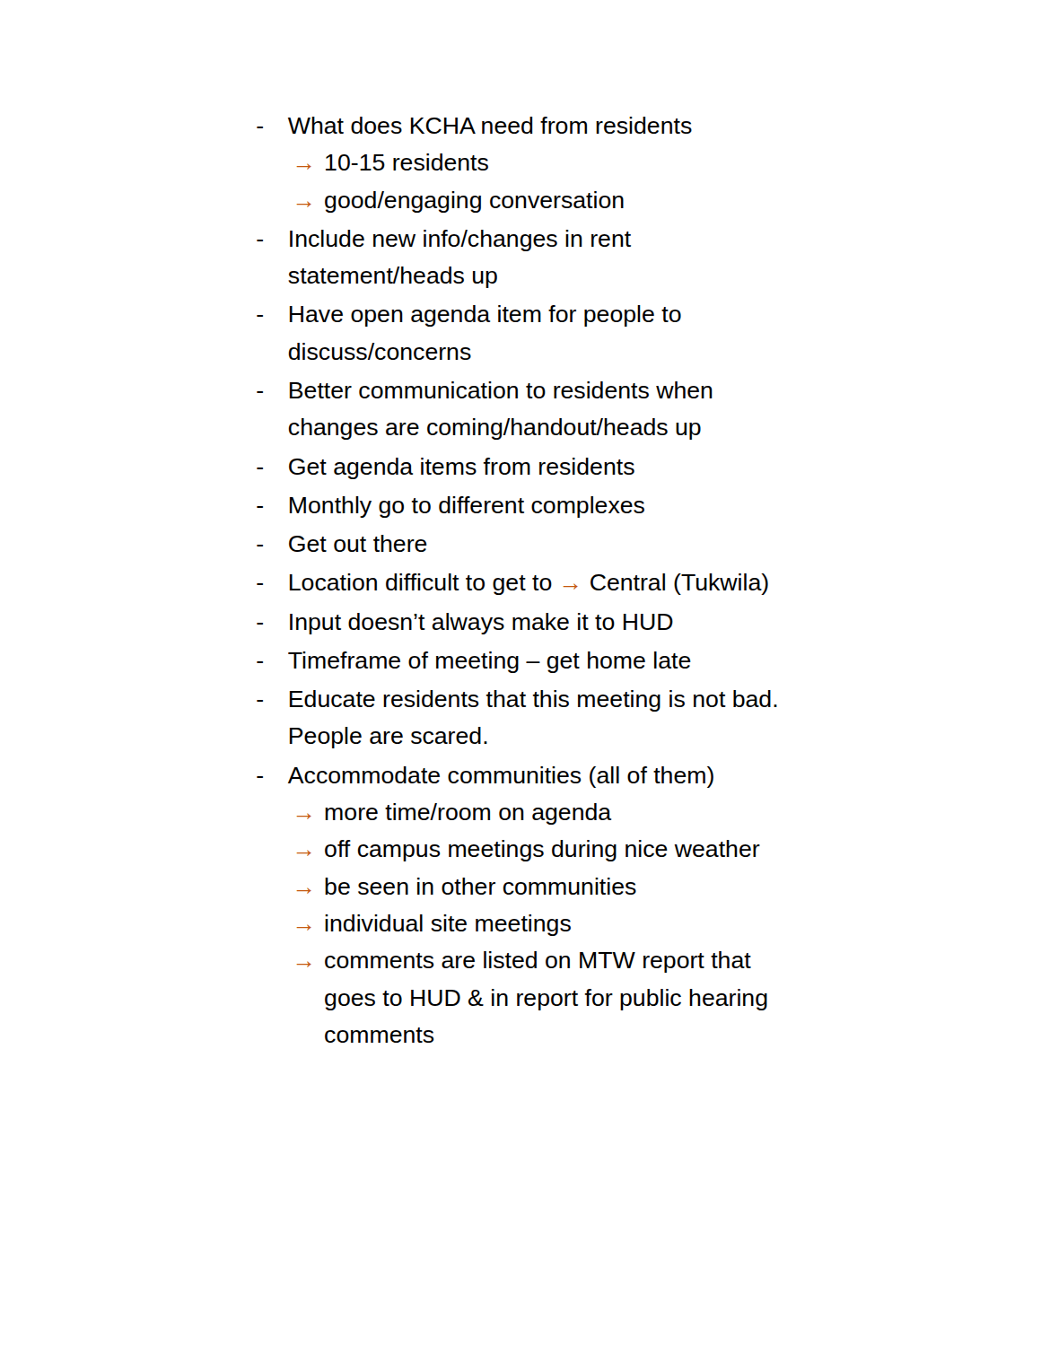What does KCHA need from residents
10-15 residents
good/engaging conversation
Include new info/changes in rent statement/heads up
Have open agenda item for people to discuss/concerns
Better communication to residents when changes are coming/handout/heads up
Get agenda items from residents
Monthly go to different complexes
Get out there
Location difficult to get to → Central (Tukwila)
Input doesn’t always make it to HUD
Timeframe of meeting – get home late
Educate residents that this meeting is not bad. People are scared.
Accommodate communities (all of them)
more time/room on agenda
off campus meetings during nice weather
be seen in other communities
individual site meetings
comments are listed on MTW report that goes to HUD & in report for public hearing comments